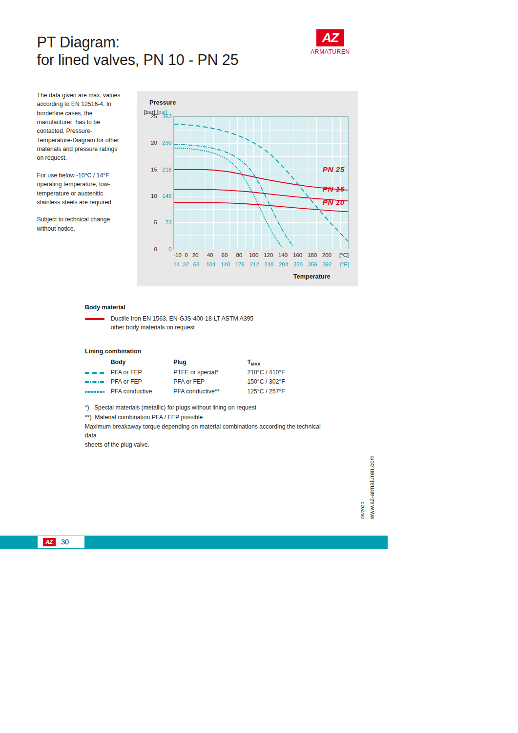AZ ARMATUREN
PT Diagram:
for lined valves, PN 10 - PN 25
The data given are max. values according to EN 12516-4. In borderline cases, the manufacturer has to be contacted. Pressure-Temperature-Diagram for other materials and pressure ratings on request.
For use below -10°C / 14°F operating temperature, low-temperature or austenitic stainless steels are required.
Subject to technical change without notice.
Pressure
[bar] [psi]
25 363
20 290
15 218
10 145
5 73
0 0
PN 25
PN 16
PN 10
-10 0
20
40
60
80
100
120
140
160
180
200
[°C]
14 32
68
104
140
176
212
248
284
320
356
392
[°F]
Temperature
Body material
Ductile Iron EN 1563, EN-GJS-400-18-LT ASTM A395
other body materials on request
Lining combination
| | Body | Plug | T MAX |
| --- | --- | --- | --- |
| | PFA or FEP | PTFE or special* | 210°C / 410°F |
| | PFA or FEP | PFA or FEP | 150°C / 302°F |
| | PFA conductive | PFA conductive** | 125°C / 257°F |
*) Special materials (metallic) for plugs without lining on request
**) Material combination PFA / FEP possible
Maximum breakaway torque depending on material combinations according the technical data
sheets of the plug valve.
www.az-armaturen.com
09/2020
AZ 30